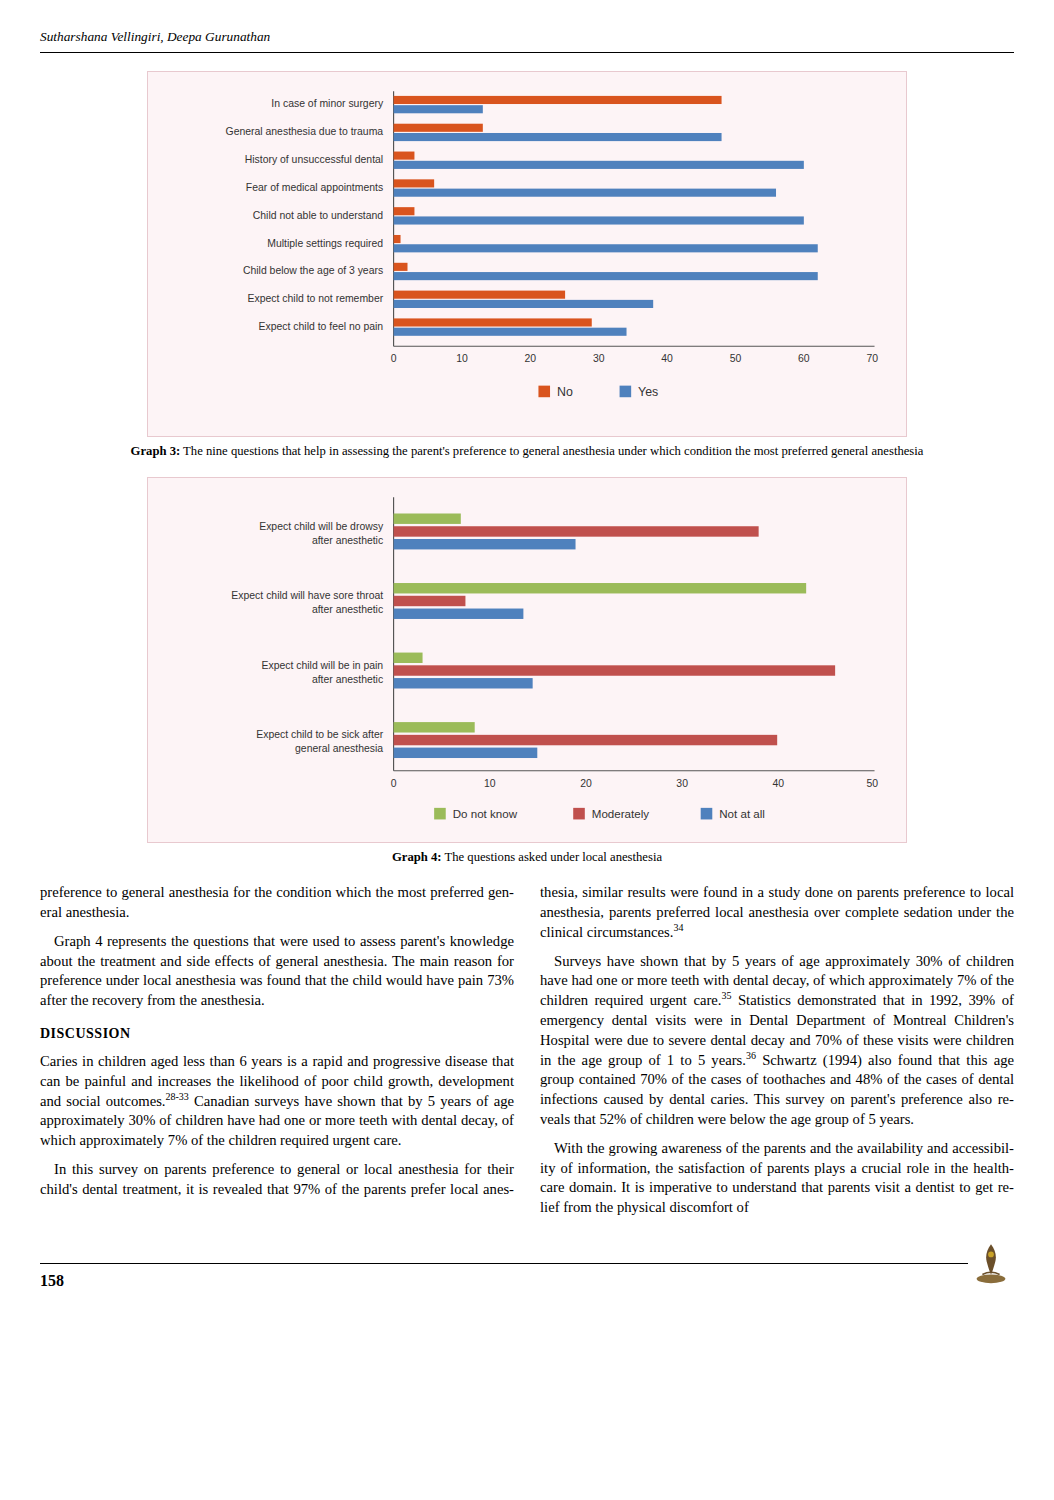Sutharshana Vellingiri, Deepa Gurunathan
In case of minor surgery General anesthesia due to trauma History of unsuccessful dental Fear of medical appointments Child not able to understand Multiple settings required Child below the age of 3 years Expect child to not remember Expect child to feel no pain 0 10 20 30 40 50 60 70 No Yes
Graph 3: The nine questions that help in assessing the parent's preference to general anesthesia under which condition the most preferred general anesthesia
Expect child will be drowsy after anesthetic Expect child will have sore throat after anesthetic Expect child will be in pain after anesthetic Expect child to be sick after general anesthesia 0 10 20 30 40 50 Do not know Moderately Not at all
Graph 4: The questions asked under local anesthesia
preference to general anesthesia for the condition which the most preferred general anesthesia.
Graph 4 represents the questions that were used to assess parent's knowledge about the treatment and side effects of general anesthesia. The main reason for preference under local anesthesia was found that the child would have pain 73% after the recovery from the anesthesia.
DISCUSSION
Caries in children aged less than 6 years is a rapid and progressive disease that can be painful and increases the likelihood of poor child growth, development and social outcomes.28-33 Canadian surveys have shown that by 5 years of age approximately 30% of children have had one or more teeth with dental decay, of which approximately 7% of the children required urgent care.
In this survey on parents preference to general or local anesthesia for their child's dental treatment, it is revealed that 97% of the parents prefer local anesthesia, similar results were found in a study done on parents preference to local anesthesia, parents preferred local anesthesia over complete sedation under the clinical circumstances.34
Surveys have shown that by 5 years of age approximately 30% of children have had one or more teeth with dental decay, of which approximately 7% of the children required urgent care.35 Statistics demonstrated that in 1992, 39% of emergency dental visits were in Dental Department of Montreal Children's Hospital were due to severe dental decay and 70% of these visits were children in the age group of 1 to 5 years.36 Schwartz (1994) also found that this age group contained 70% of the cases of toothaches and 48% of the cases of dental infections caused by dental caries. This survey on parent's preference also reveals that 52% of children were below the age group of 5 years.
With the growing awareness of the parents and the availability and accessibility of information, the satisfaction of parents plays a crucial role in the healthcare domain. It is imperative to understand that parents visit a dentist to get relief from the physical discomfort of
158